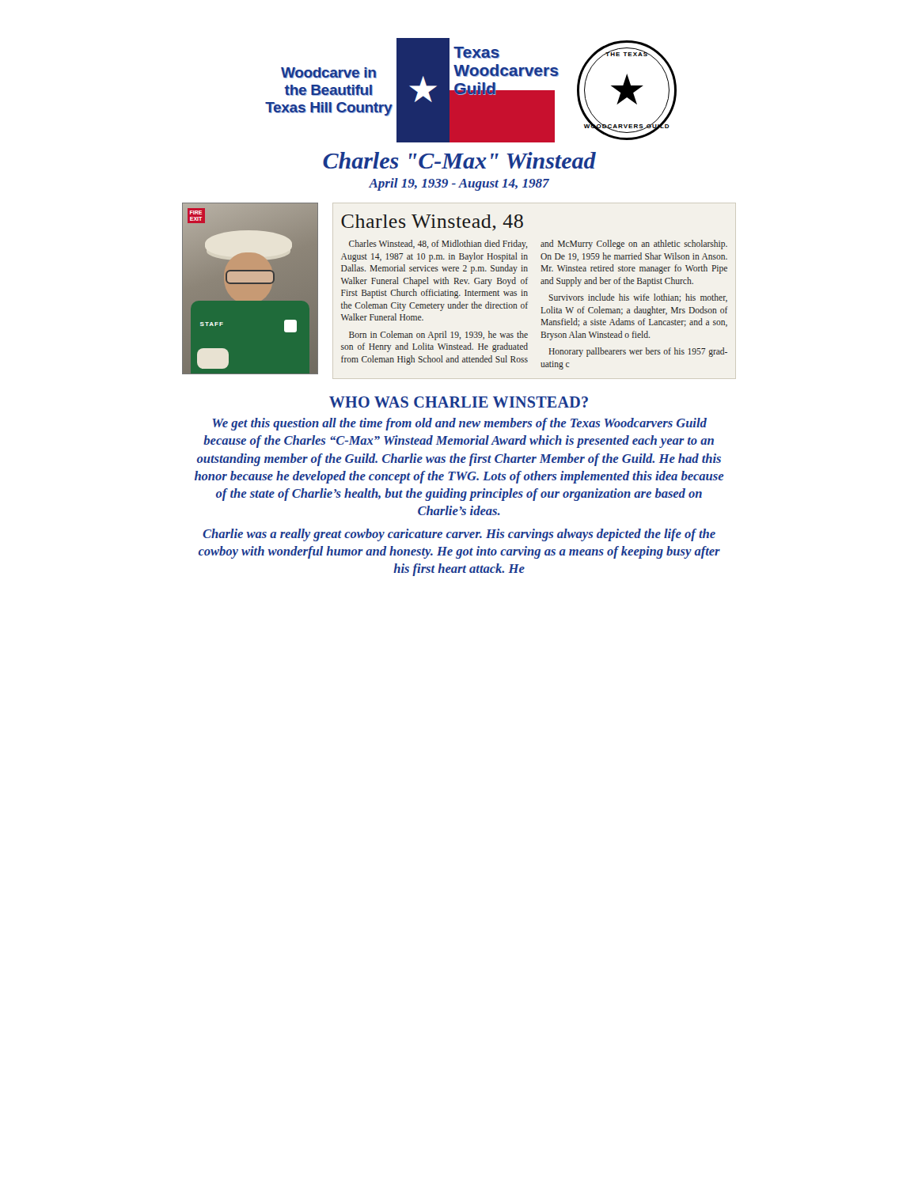Woodcarve in
the Beautiful
Texas Hill Country
★
Texas
Woodcarvers
Guild
THE TEXAS
★
WOODCARVERS GUILD
Charles "C-Max" Winstead
April 19, 1939 - August 14, 1987
FIRE
EXIT
STAFF
Charles Winstead, 48
Charles Winstead, 48, of Midlothian died Friday, August 14, 1987 at 10 p.m. in Baylor Hospital in Dallas. Memorial services were 2 p.m. Sunday in Walker Funeral Chapel with Rev. Gary Boyd of First Baptist Church officiating. Interment was in the Coleman City Cemetery under the direction of Walker Funeral Home.
Born in Coleman on April 19, 1939, he was the son of Henry and Lolita Winstead. He graduated from Coleman High School and attended Sul Ross and McMurry College on an athletic scholarship. On De 19, 1959 he married Shar Wilson in Anson. Mr. Winstea retired store manager fo Worth Pipe and Supply and ber of the Baptist Church.
Survivors include his wife lothian; his mother, Lolita W of Coleman; a daughter, Mrs Dodson of Mansfield; a siste Adams of Lancaster; and a son, Bryson Alan Winstead o field.
Honorary pallbearers wer bers of his 1957 graduating c
WHO WAS CHARLIE WINSTEAD?
We get this question all the time from old and new members of the Texas Woodcarvers Guild because of the Charles “C-Max” Winstead Memorial Award which is presented each year to an outstanding member of the Guild. Charlie was the first Charter Member of the Guild. He had this honor because he developed the concept of the TWG. Lots of others implemented this idea because of the state of Charlie’s health, but the guiding principles of our organization are based on Charlie’s ideas.
Charlie was a really great cowboy caricature carver. His carvings always depicted the life of the cowboy with wonderful humor and honesty. He got into carving as a means of keeping busy after his first heart attack. He